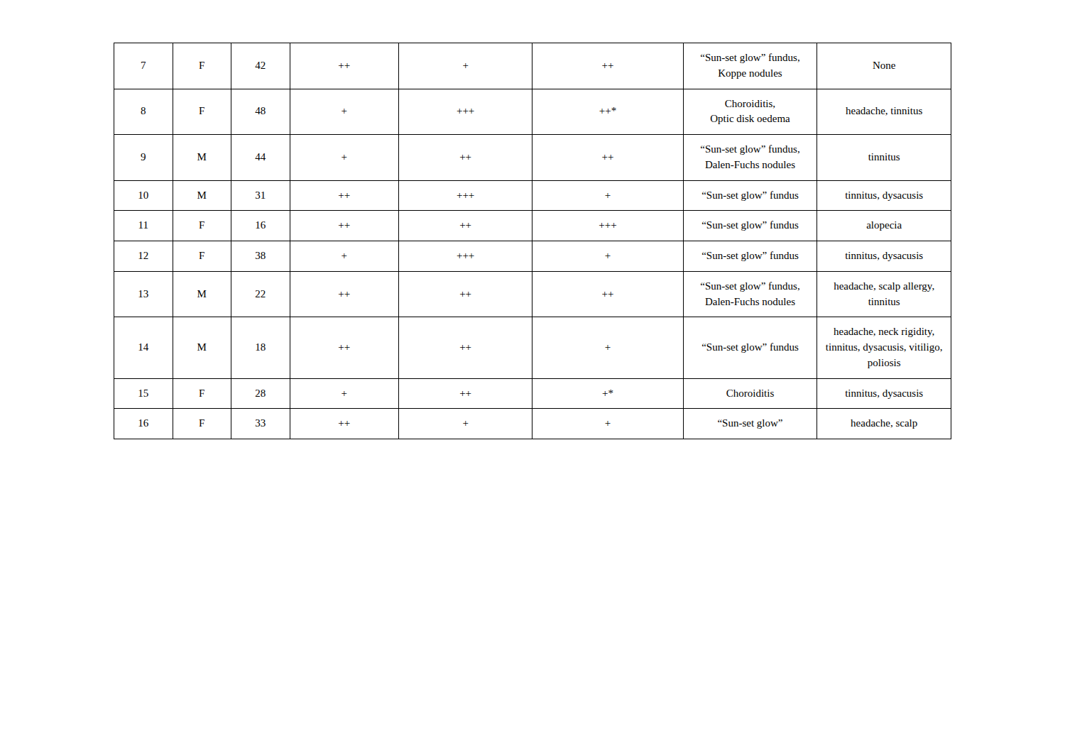| 7 | F | 42 | ++ | + | ++ | “Sun-set glow” fundus, Koppe nodules | None |
| 8 | F | 48 | + | +++ | ++* | Choroiditis, Optic disk oedema | headache, tinnitus |
| 9 | M | 44 | + | ++ | ++ | “Sun-set glow” fundus, Dalen-Fuchs nodules | tinnitus |
| 10 | M | 31 | ++ | +++ | + | “Sun-set glow” fundus | tinnitus, dysacusis |
| 11 | F | 16 | ++ | ++ | +++ | “Sun-set glow” fundus | alopecia |
| 12 | F | 38 | + | +++ | + | “Sun-set glow” fundus | tinnitus, dysacusis |
| 13 | M | 22 | ++ | ++ | ++ | “Sun-set glow” fundus, Dalen-Fuchs nodules | headache, scalp allergy, tinnitus |
| 14 | M | 18 | ++ | ++ | + | “Sun-set glow” fundus | headache, neck rigidity, tinnitus, dysacusis, vitiligo, poliosis |
| 15 | F | 28 | + | ++ | +* | Choroiditis | tinnitus, dysacusis |
| 16 | F | 33 | ++ | + | + | “Sun-set glow” | headache, scalp |